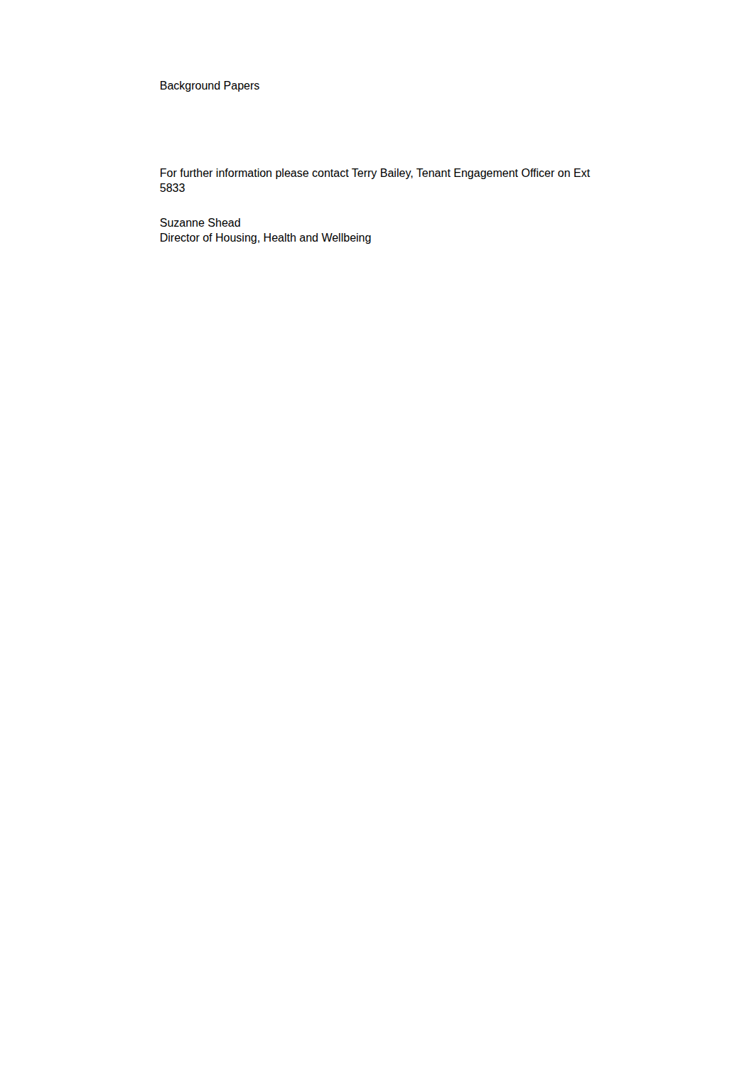Background Papers
For further information please contact Terry Bailey, Tenant Engagement Officer on Ext 5833
Suzanne Shead
Director of Housing, Health and Wellbeing